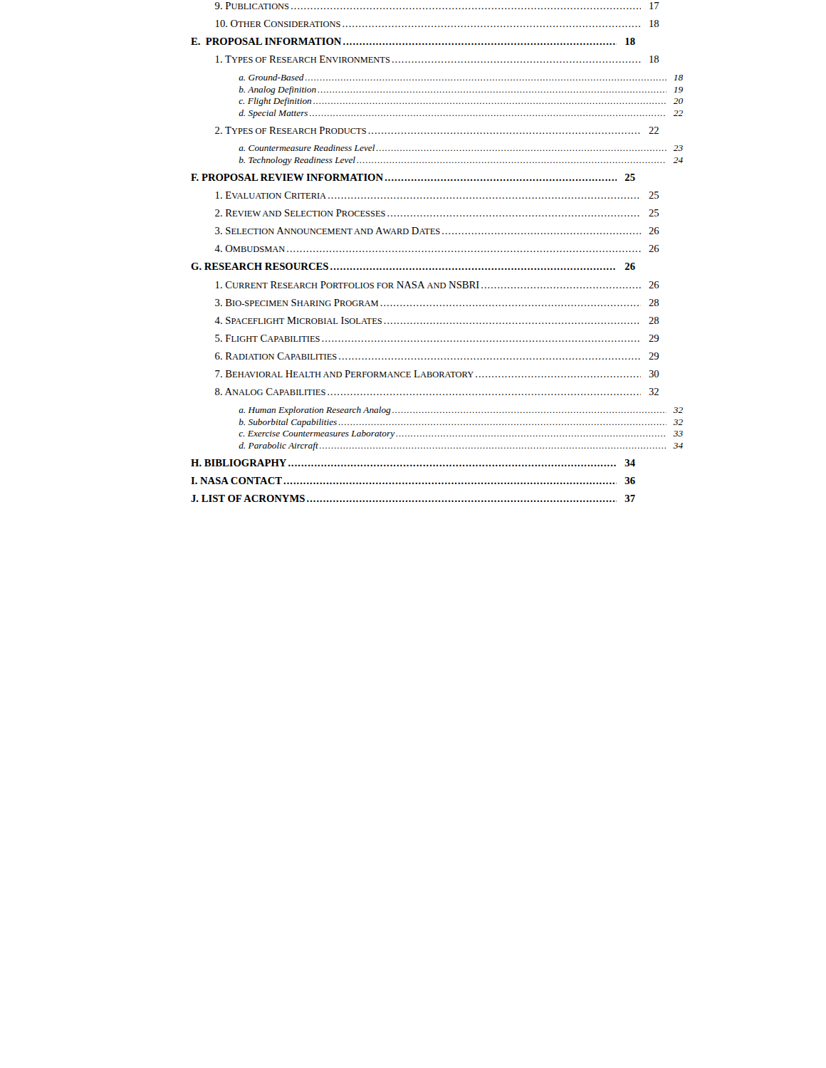9. PUBLICATIONS .................................................................................................................................. 17
10. OTHER CONSIDERATIONS ............................................................................................................... 18
E. PROPOSAL INFORMATION ......................................................................................................................... 18
1. TYPES OF RESEARCH ENVIRONMENTS .............................................................................................. 18
a. Ground-Based ................................................................................................................................................. 18
b. Analog Definition ........................................................................................................................................... 19
c. Flight Definition ............................................................................................................................................. 20
d. Special Matters ............................................................................................................................................. 22
2. TYPES OF RESEARCH PRODUCTS ..................................................................................................... 22
a. Countermeasure Readiness Level ..................................................................................................................... 23
b. Technology Readiness Level ............................................................................................................................. 24
F. PROPOSAL REVIEW INFORMATION ....................................................................................................... 25
1. EVALUATION CRITERIA ............................................................................................................. 25
2. REVIEW AND SELECTION PROCESSES .................................................................................................. 25
3. SELECTION ANNOUNCEMENT AND AWARD DATES ........................................................................ 26
4. OMBUDSMAN ..................................................................................................................................... 26
G. RESEARCH RESOURCES ..................................................................................................................................... 26
1. CURRENT RESEARCH PORTFOLIOS FOR NASA AND NSBRI ............................................................. 26
3. BIO-SPECIMEN SHARING PROGRAM ................................................................................................. 28
4. SPACEFLIGHT MICROBIAL ISOLATES .................................................................................................. 28
5. FLIGHT CAPABILITIES ......................................................................................................................... 29
6. RADIATION CAPABILITIES ............................................................................................................. 29
7. BEHAVIORAL HEALTH AND PERFORMANCE LABORATORY ............................................................. 30
8. ANALOG CAPABILITIES ..................................................................................................................... 32
a. Human Exploration Research Analog ............................................................................................................. 32
b. Suborbital Capabilities ..................................................................................................................................... 32
c. Exercise Countermeasures Laboratory ............................................................................................................. 33
d. Parabolic Aircraft ............................................................................................................................................. 34
H. BIBLIOGRAPHY ..................................................................................................................................................... 34
I. NASA CONTACT ..................................................................................................................................................... 36
J. LIST OF ACRONYMS ............................................................................................................................................. 37